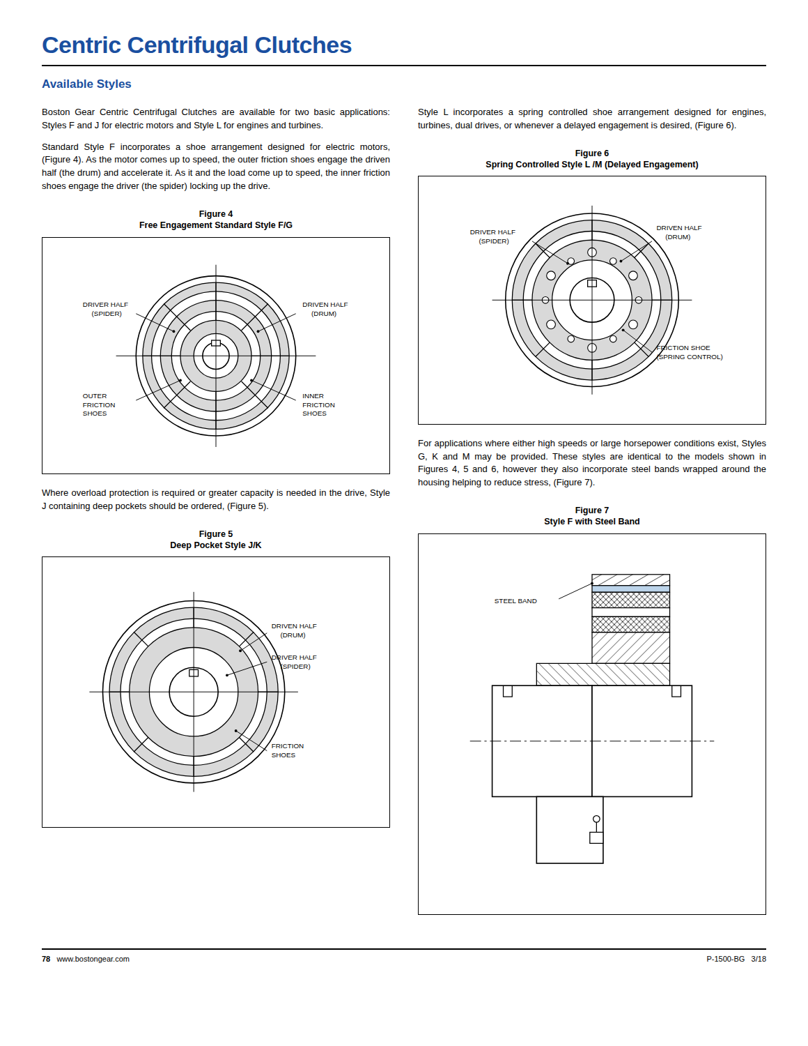Centric Centrifugal Clutches
Available Styles
Boston Gear Centric Centrifugal Clutches are available for two basic applications: Styles F and J for electric motors and Style L for engines and turbines.
Standard Style F incorporates a shoe arrangement designed for electric motors, (Figure 4). As the motor comes up to speed, the outer friction shoes engage the driven half (the drum) and accelerate it. As it and the load come up to speed, the inner friction shoes engage the driver (the spider) locking up the drive.
Figure 4
Free Engagement Standard Style F/G
DRIVER HALF (SPIDER) DRIVEN HALF (DRUM) OUTER FRICTION SHOES INNER FRICTION SHOES
Where overload protection is required or greater capacity is needed in the drive, Style J containing deep pockets should be ordered, (Figure 5).
Figure 5
Deep Pocket Style J/K
DRIVEN HALF (DRUM) DRIVER HALF (SPIDER) FRICTION SHOES
Style L incorporates a spring controlled shoe arrangement designed for engines, turbines, dual drives, or whenever a delayed engagement is desired, (Figure 6).
Figure 6
Spring Controlled Style L /M (Delayed Engagement)
DRIVER HALF (SPIDER) DRIVEN HALF (DRUM) FRICTION SHOE (SPRING CONTROL)
For applications where either high speeds or large horsepower conditions exist, Styles G, K and M may be provided. These styles are identical to the models shown in Figures 4, 5 and 6, however they also incorporate steel bands wrapped around the housing helping to reduce stress, (Figure 7).
Figure 7
Style F with Steel Band
STEEL BAND
78 www.bostongear.com
P-1500-BG 3/18